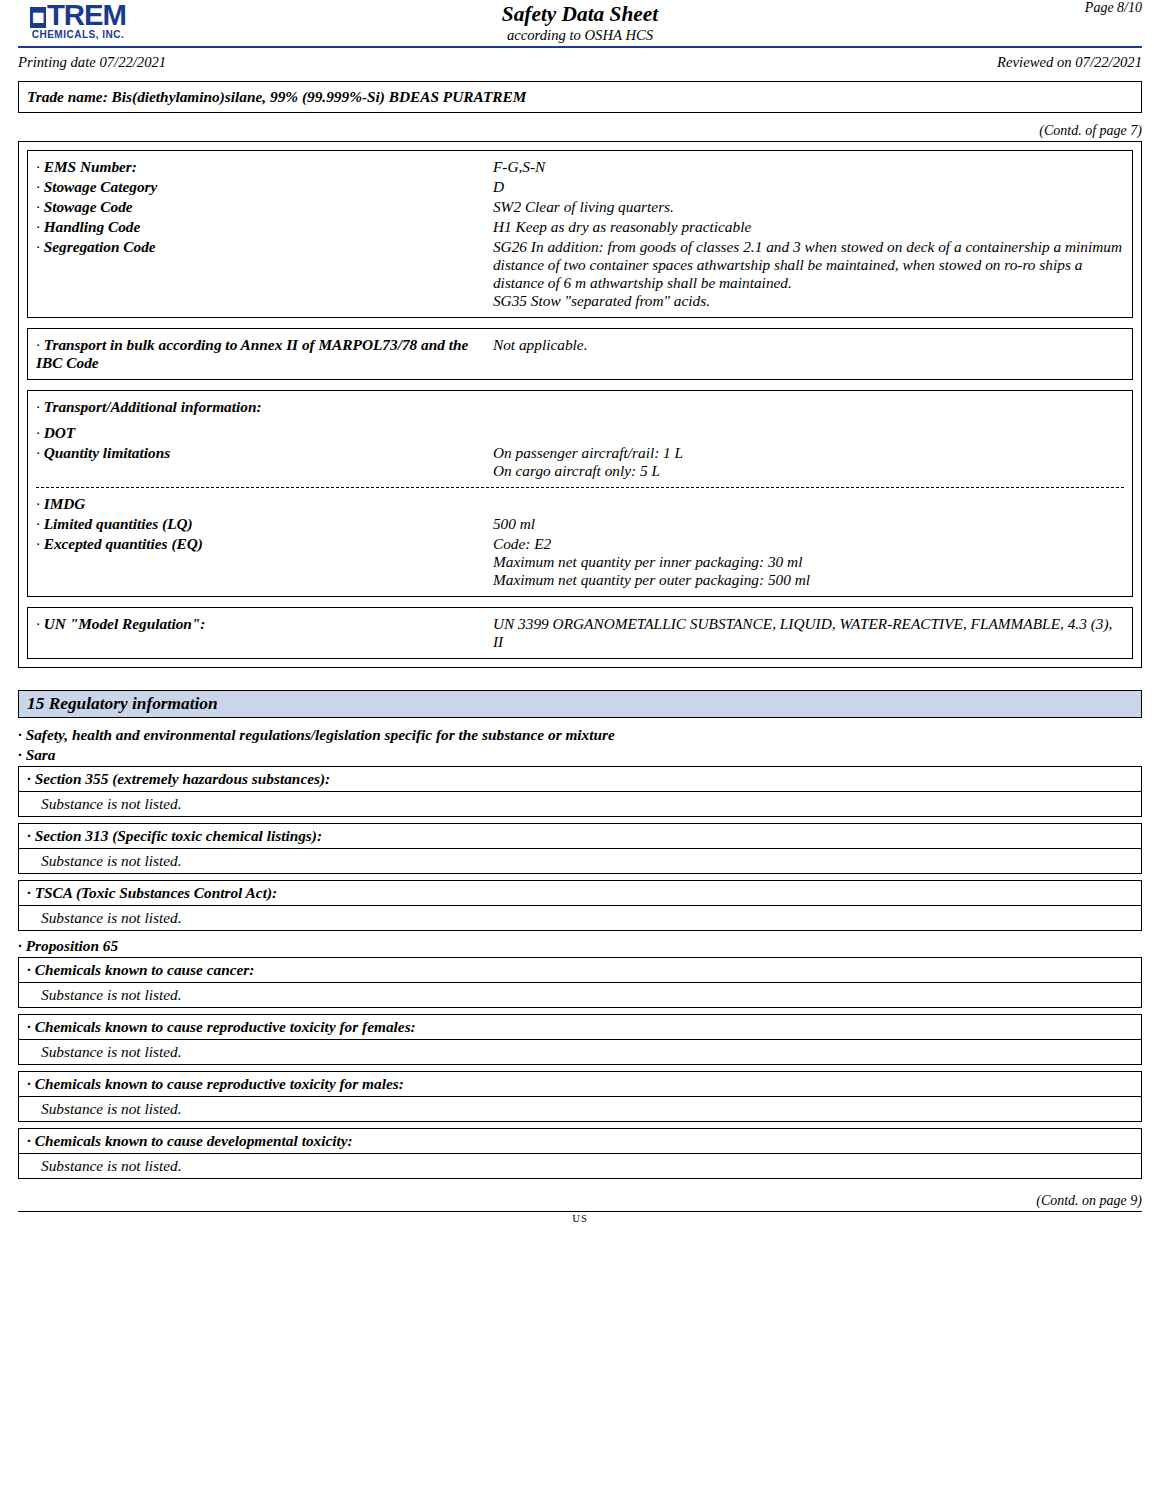■TREM
CHEMICALS, INC.
Safety Data Sheet
according to OSHA HCS
Page 8/10
Printing date 07/22/2021 Reviewed on 07/22/2021
Trade name: Bis(diethylamino)silane, 99% (99.999%-Si) BDEAS PURATREM
(Contd. of page 7)
| · EMS Number: | F-G,S-N |
| · Stowage Category | D |
| · Stowage Code | SW2 Clear of living quarters. |
| · Handling Code | H1 Keep as dry as reasonably practicable |
| · Segregation Code | SG26 In addition: from goods of classes 2.1 and 3 when stowed on deck of a containership a minimum distance of two container spaces athwartship shall be maintained, when stowed on ro-ro ships a distance of 6 m athwartship shall be maintained. SG35 Stow "separated from" acids. |
| · Transport in bulk according to Annex II of MARPOL73/78 and the IBC Code | Not applicable. |
| · Transport/Additional information: |
| · DOT |
| · Quantity limitations | On passenger aircraft/rail: 1 L On cargo aircraft only: 5 L |
| · IMDG |
| · Limited quantities (LQ) | 500 ml |
| · Excepted quantities (EQ) | Code: E2 Maximum net quantity per inner packaging: 30 ml Maximum net quantity per outer packaging: 500 ml |
| · UN "Model Regulation": | UN 3399 ORGANOMETALLIC SUBSTANCE, LIQUID, WATER-REACTIVE, FLAMMABLE, 4.3 (3), II |
15 Regulatory information
· Safety, health and environmental regulations/legislation specific for the substance or mixture
· Sara
· Section 355 (extremely hazardous substances):
Substance is not listed.
· Section 313 (Specific toxic chemical listings):
Substance is not listed.
· TSCA (Toxic Substances Control Act):
Substance is not listed.
· Proposition 65
· Chemicals known to cause cancer:
Substance is not listed.
· Chemicals known to cause reproductive toxicity for females:
Substance is not listed.
· Chemicals known to cause reproductive toxicity for males:
Substance is not listed.
· Chemicals known to cause developmental toxicity:
Substance is not listed.
(Contd. on page 9)
US